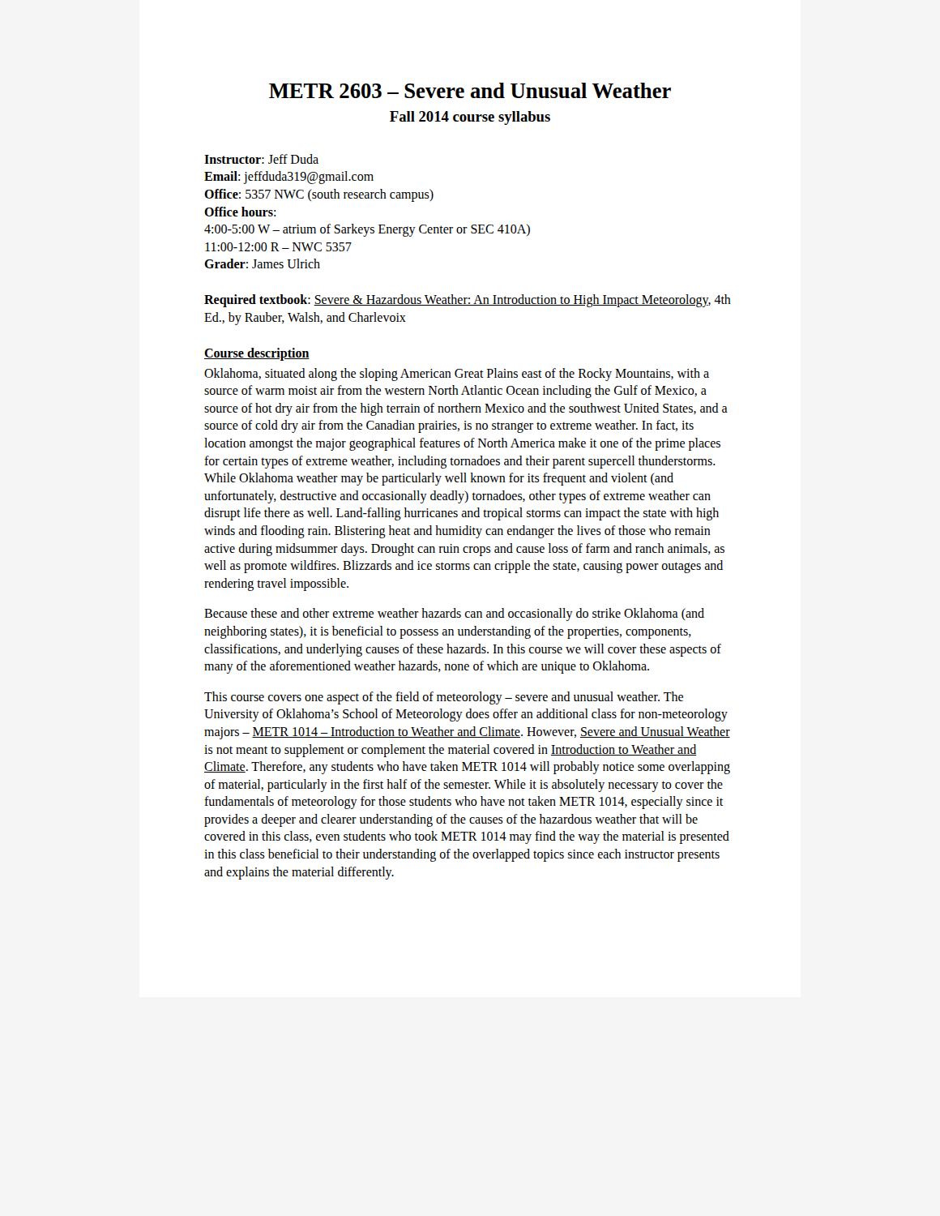METR 2603 – Severe and Unusual Weather
Fall 2014 course syllabus
Instructor: Jeff Duda
Email: jeffduda319@gmail.com
Office: 5357 NWC (south research campus)
Office hours:
4:00-5:00 W – atrium of Sarkeys Energy Center or SEC 410A)
11:00-12:00 R – NWC 5357
Grader: James Ulrich
Required textbook: Severe & Hazardous Weather: An Introduction to High Impact Meteorology, 4th Ed., by Rauber, Walsh, and Charlevoix
Course description
Oklahoma, situated along the sloping American Great Plains east of the Rocky Mountains, with a source of warm moist air from the western North Atlantic Ocean including the Gulf of Mexico, a source of hot dry air from the high terrain of northern Mexico and the southwest United States, and a source of cold dry air from the Canadian prairies, is no stranger to extreme weather. In fact, its location amongst the major geographical features of North America make it one of the prime places for certain types of extreme weather, including tornadoes and their parent supercell thunderstorms. While Oklahoma weather may be particularly well known for its frequent and violent (and unfortunately, destructive and occasionally deadly) tornadoes, other types of extreme weather can disrupt life there as well. Land-falling hurricanes and tropical storms can impact the state with high winds and flooding rain. Blistering heat and humidity can endanger the lives of those who remain active during midsummer days. Drought can ruin crops and cause loss of farm and ranch animals, as well as promote wildfires. Blizzards and ice storms can cripple the state, causing power outages and rendering travel impossible.
Because these and other extreme weather hazards can and occasionally do strike Oklahoma (and neighboring states), it is beneficial to possess an understanding of the properties, components, classifications, and underlying causes of these hazards. In this course we will cover these aspects of many of the aforementioned weather hazards, none of which are unique to Oklahoma.
This course covers one aspect of the field of meteorology – severe and unusual weather. The University of Oklahoma’s School of Meteorology does offer an additional class for non-meteorology majors – METR 1014 – Introduction to Weather and Climate. However, Severe and Unusual Weather is not meant to supplement or complement the material covered in Introduction to Weather and Climate. Therefore, any students who have taken METR 1014 will probably notice some overlapping of material, particularly in the first half of the semester. While it is absolutely necessary to cover the fundamentals of meteorology for those students who have not taken METR 1014, especially since it provides a deeper and clearer understanding of the causes of the hazardous weather that will be covered in this class, even students who took METR 1014 may find the way the material is presented in this class beneficial to their understanding of the overlapped topics since each instructor presents and explains the material differently.